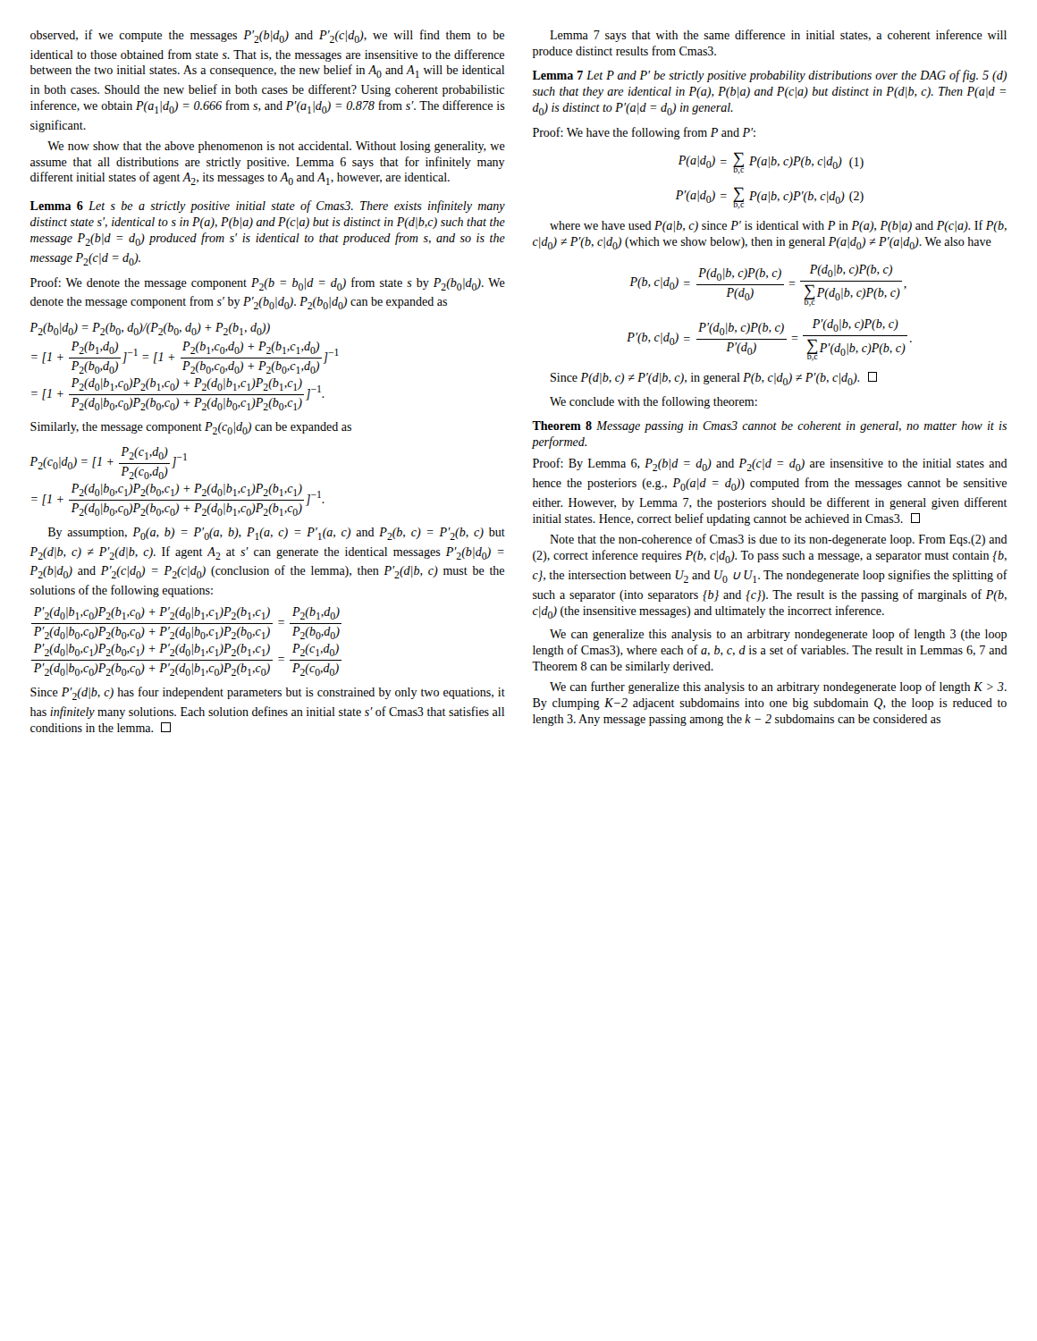observed, if we compute the messages P′2(b|d0) and P′2(c|d0), we will find them to be identical to those obtained from state s. That is, the messages are insensitive to the difference between the two initial states. As a consequence, the new belief in A0 and A1 will be identical in both cases. Should the new belief in both cases be different? Using coherent probabilistic inference, we obtain P(a1|d0) = 0.666 from s, and P′(a1|d0) = 0.878 from s′. The difference is significant.
We now show that the above phenomenon is not accidental. Without losing generality, we assume that all distributions are strictly positive. Lemma 6 says that for infinitely many different initial states of agent A2, its messages to A0 and A1, however, are identical.
Lemma 6 Let s be a strictly positive initial state of Cmas3. There exists infinitely many distinct state s′, identical to s in P(a), P(b|a) and P(c|a) but is distinct in P(d|b,c) such that the message P2(b|d = d0) produced from s′ is identical to that produced from s, and so is the message P2(c|d = d0).
Proof: We denote the message component P2(b = b0|d = d0) from state s by P2(b0|d0). We denote the message component from s′ by P′2(b0|d0). P2(b0|d0) can be expanded as
P2(b0|d0) = P2(b0, d0)/(P2(b0, d0) + P2(b1, d0))
= [1 + P2(b1,d0) P2(b0,d0)]−1 = [1 + P2(b1,c0,d0) + P2(b1,c1,d0) P2(b0,c0,d0) + P2(b0,c1,d0)]−1
= [1 + P2(d0|b1,c0)P2(b1,c0) + P2(d0|b1,c1)P2(b1,c1) P2(d0|b0,c0)P2(b0,c0) + P2(d0|b0,c1)P2(b0,c1)]−1.
Similarly, the message component P2(c0|d0) can be expanded as
P2(c0|d0) = [1 + P2(c1,d0) P2(c0,d0)]−1
= [1 + P2(d0|b0,c1)P2(b0,c1) + P2(d0|b1,c1)P2(b1,c1) P2(d0|b0,c0)P2(b0,c0) + P2(d0|b1,c0)P2(b1,c0)]−1.
By assumption, P0(a, b) = P′0(a, b), P1(a, c) = P′1(a, c) and P2(b, c) = P′2(b, c) but P2(d|b, c) ≠ P′2(d|b, c). If agent A2 at s′ can generate the identical messages P′2(b|d0) = P2(b|d0) and P′2(c|d0) = P2(c|d0) (conclusion of the lemma), then P′2(d|b, c) must be the solutions of the following equations:
P′2(d0|b1,c0)P2(b1,c0) + P′2(d0|b1,c1)P2(b1,c1) P′2(d0|b0,c0)P2(b0,c0) + P′2(d0|b0,c1)P2(b0,c1) = P2(b1,d0) P2(b0,d0)
P′2(d0|b0,c1)P2(b0,c1) + P′2(d0|b1,c1)P2(b1,c1) P′2(d0|b0,c0)P2(b0,c0) + P′2(d0|b1,c0)P2(b1,c0) = P2(c1,d0) P2(c0,d0)
Since P′2(d|b, c) has four independent parameters but is constrained by only two equations, it has infinitely many solutions. Each solution defines an initial state s′ of Cmas3 that satisfies all conditions in the lemma.
Lemma 7 says that with the same difference in initial states, a coherent inference will produce distinct results from Cmas3.
Lemma 7 Let P and P′ be strictly positive probability distributions over the DAG of fig. 5 (d) such that they are identical in P(a), P(b|a) and P(c|a) but distinct in P(d|b, c). Then P(a|d = d0) is distinct to P′(a|d = d0) in general.
Proof: We have the following from P and P′:
| P(a/d 0 ) | = | ∑ b,c P(a/b, c)P(b, c/d 0 ) | (1) |
| P′(a/d 0 ) | = | ∑ b,c P(a/b, c)P′(b, c/d 0 ) | (2) |
where we have used P(a|b, c) since P′ is identical with P in P(a), P(b|a) and P(c|a). If P(b, c|d0) ≠ P′(b, c|d0) (which we show below), then in general P(a|d0) ≠ P′(a|d0). We also have
| P(b, c/d 0 ) | = | P(d 0 /b, c)P(b, c) P(d 0 ) = P(d 0 /b, c)P(b, c) ∑ b,c P(d 0 /b, c)P(b, c) , |
| P′(b, c/d 0 ) | = | P′(d 0 /b, c)P(b, c) P′(d 0 ) = P′(d 0 /b, c)P(b, c) ∑ b,c P′(d 0 /b, c)P(b, c) . |
Since P(d|b, c) ≠ P′(d|b, c), in general P(b, c|d0) ≠ P′(b, c|d0).
We conclude with the following theorem:
Theorem 8 Message passing in Cmas3 cannot be coherent in general, no matter how it is performed.
Proof: By Lemma 6, P2(b|d = d0) and P2(c|d = d0) are insensitive to the initial states and hence the posteriors (e.g., P0(a|d = d0)) computed from the messages cannot be sensitive either. However, by Lemma 7, the posteriors should be different in general given different initial states. Hence, correct belief updating cannot be achieved in Cmas3.
Note that the non-coherence of Cmas3 is due to its non-degenerate loop. From Eqs.(2) and (2), correct inference requires P(b, c|d0). To pass such a message, a separator must contain {b, c}, the intersection between U2 and U0 ∪ U1. The nondegenerate loop signifies the splitting of such a separator (into separators {b} and {c}). The result is the passing of marginals of P(b, c|d0) (the insensitive messages) and ultimately the incorrect inference.
We can generalize this analysis to an arbitrary nondegenerate loop of length 3 (the loop length of Cmas3), where each of a, b, c, d is a set of variables. The result in Lemmas 6, 7 and Theorem 8 can be similarly derived.
We can further generalize this analysis to an arbitrary nondegenerate loop of length K > 3. By clumping K−2 adjacent subdomains into one big subdomain Q, the loop is reduced to length 3. Any message passing among the k − 2 subdomains can be considered as